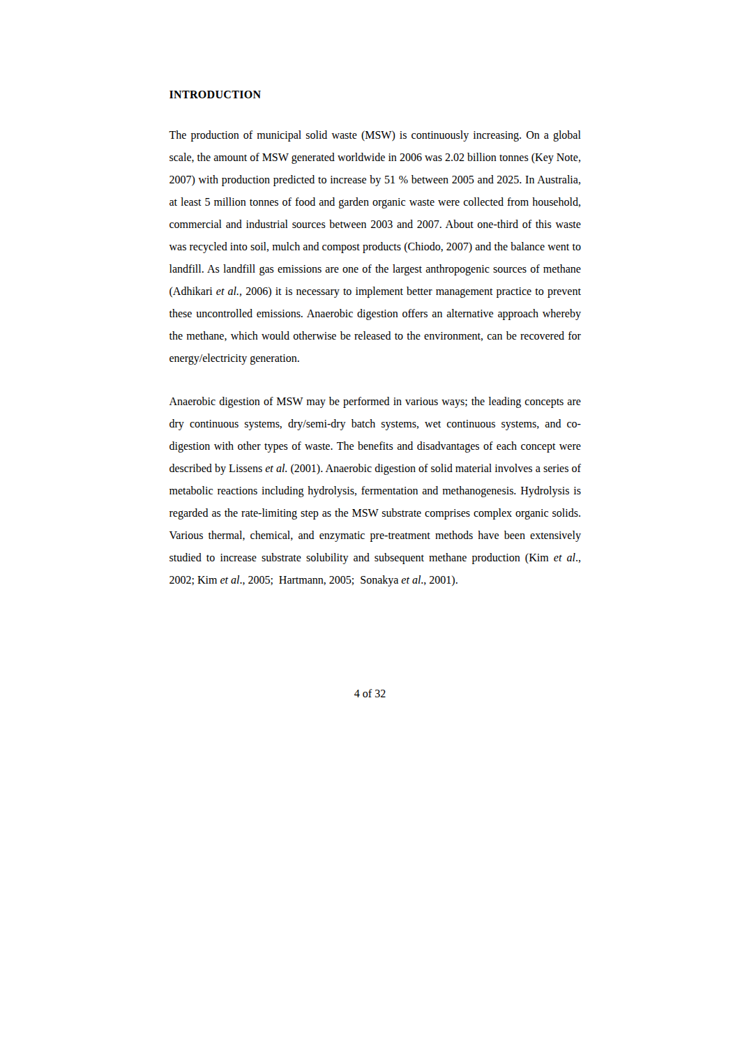INTRODUCTION
The production of municipal solid waste (MSW) is continuously increasing. On a global scale, the amount of MSW generated worldwide in 2006 was 2.02 billion tonnes (Key Note, 2007) with production predicted to increase by 51 % between 2005 and 2025. In Australia, at least 5 million tonnes of food and garden organic waste were collected from household, commercial and industrial sources between 2003 and 2007. About one-third of this waste was recycled into soil, mulch and compost products (Chiodo, 2007) and the balance went to landfill. As landfill gas emissions are one of the largest anthropogenic sources of methane (Adhikari et al., 2006) it is necessary to implement better management practice to prevent these uncontrolled emissions. Anaerobic digestion offers an alternative approach whereby the methane, which would otherwise be released to the environment, can be recovered for energy/electricity generation.
Anaerobic digestion of MSW may be performed in various ways; the leading concepts are dry continuous systems, dry/semi-dry batch systems, wet continuous systems, and co-digestion with other types of waste. The benefits and disadvantages of each concept were described by Lissens et al. (2001). Anaerobic digestion of solid material involves a series of metabolic reactions including hydrolysis, fermentation and methanogenesis. Hydrolysis is regarded as the rate-limiting step as the MSW substrate comprises complex organic solids. Various thermal, chemical, and enzymatic pre-treatment methods have been extensively studied to increase substrate solubility and subsequent methane production (Kim et al., 2002; Kim et al., 2005; Hartmann, 2005; Sonakya et al., 2001).
4 of 32